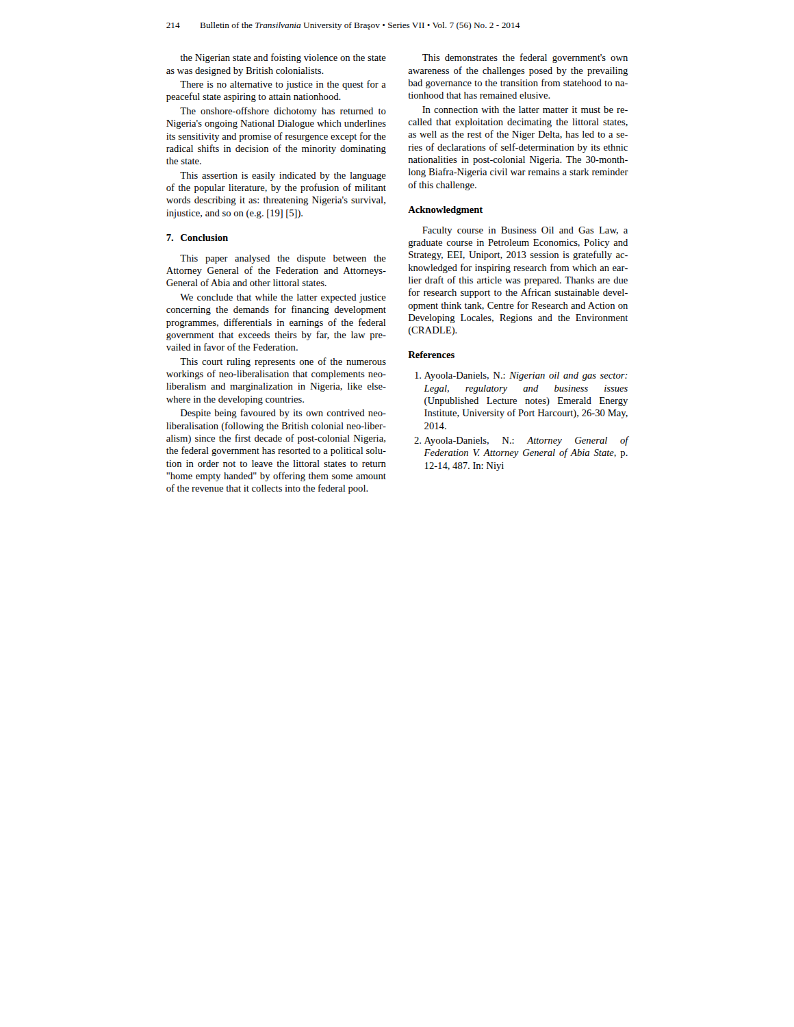214 Bulletin of the Transilvania University of Braşov • Series VII • Vol. 7 (56) No. 2 - 2014
the Nigerian state and foisting violence on the state as was designed by British colonialists.
There is no alternative to justice in the quest for a peaceful state aspiring to attain nationhood.
The onshore-offshore dichotomy has returned to Nigeria's ongoing National Dialogue which underlines its sensitivity and promise of resurgence except for the radical shifts in decision of the minority dominating the state.
This assertion is easily indicated by the language of the popular literature, by the profusion of militant words describing it as: threatening Nigeria's survival, injustice, and so on (e.g. [19] [5]).
7. Conclusion
This paper analysed the dispute between the Attorney General of the Federation and Attorneys-General of Abia and other littoral states.
We conclude that while the latter expected justice concerning the demands for financing development programmes, differentials in earnings of the federal government that exceeds theirs by far, the law prevailed in favor of the Federation.
This court ruling represents one of the numerous workings of neo-liberalisation that complements neo-liberalism and marginalization in Nigeria, like elsewhere in the developing countries.
Despite being favoured by its own contrived neo-liberalisation (following the British colonial neo-liberalism) since the first decade of post-colonial Nigeria, the federal government has resorted to a political solution in order not to leave the littoral states to return "home empty handed" by offering them some amount of the revenue that it collects into the federal pool.
This demonstrates the federal government's own awareness of the challenges posed by the prevailing bad governance to the transition from statehood to nationhood that has remained elusive.
In connection with the latter matter it must be recalled that exploitation decimating the littoral states, as well as the rest of the Niger Delta, has led to a series of declarations of self-determination by its ethnic nationalities in post-colonial Nigeria. The 30-month-long Biafra-Nigeria civil war remains a stark reminder of this challenge.
Acknowledgment
Faculty course in Business Oil and Gas Law, a graduate course in Petroleum Economics, Policy and Strategy, EEI, Uniport, 2013 session is gratefully acknowledged for inspiring research from which an earlier draft of this article was prepared. Thanks are due for research support to the African sustainable development think tank, Centre for Research and Action on Developing Locales, Regions and the Environment (CRADLE).
References
Ayoola-Daniels, N.: Nigerian oil and gas sector: Legal, regulatory and business issues (Unpublished Lecture notes) Emerald Energy Institute, University of Port Harcourt), 26-30 May, 2014.
Ayoola-Daniels, N.: Attorney General of Federation V. Attorney General of Abia State, p. 12-14, 487. In: Niyi